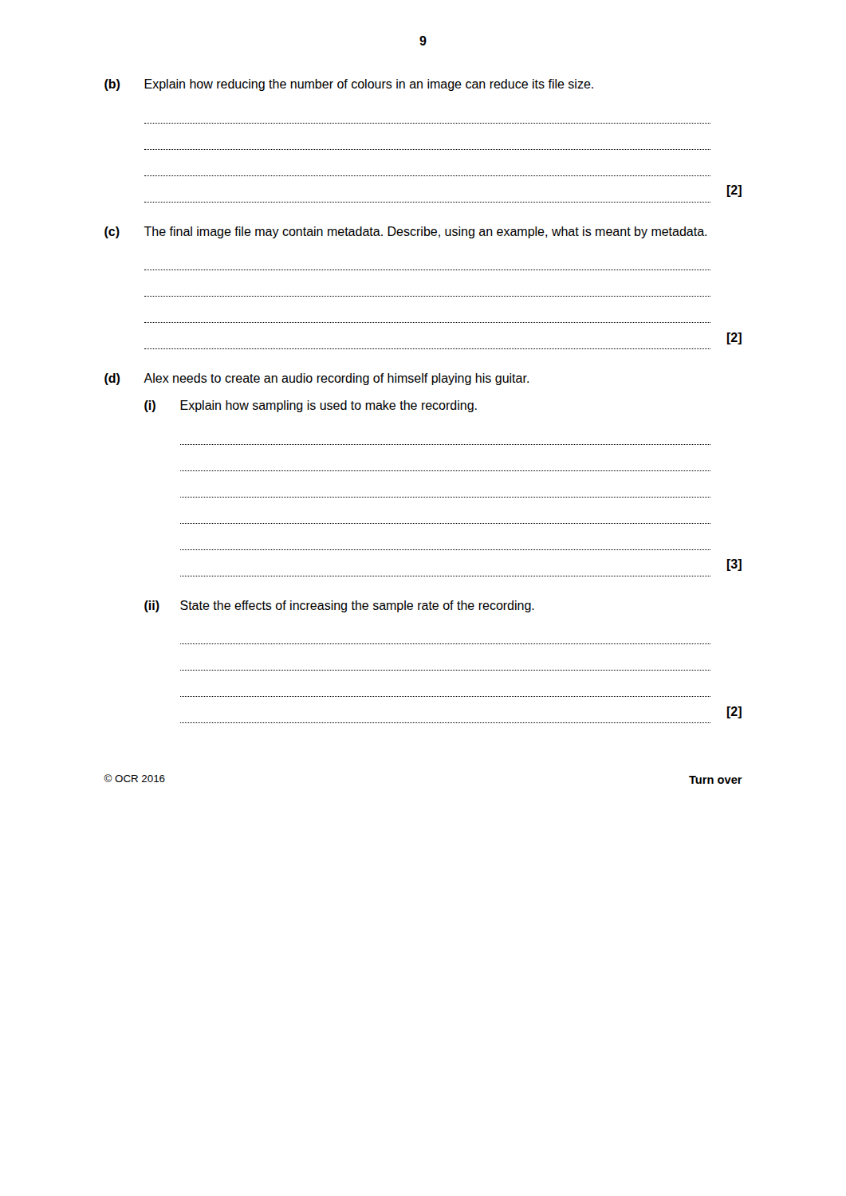9
(b)
Explain how reducing the number of colours in an image can reduce its file size.
[2]
(c)
The final image file may contain metadata. Describe, using an example, what is meant by metadata.
[2]
(d)
Alex needs to create an audio recording of himself playing his guitar.
(i)
Explain how sampling is used to make the recording.
[3]
(ii)
State the effects of increasing the sample rate of the recording.
[2]
© OCR 2016
Turn over